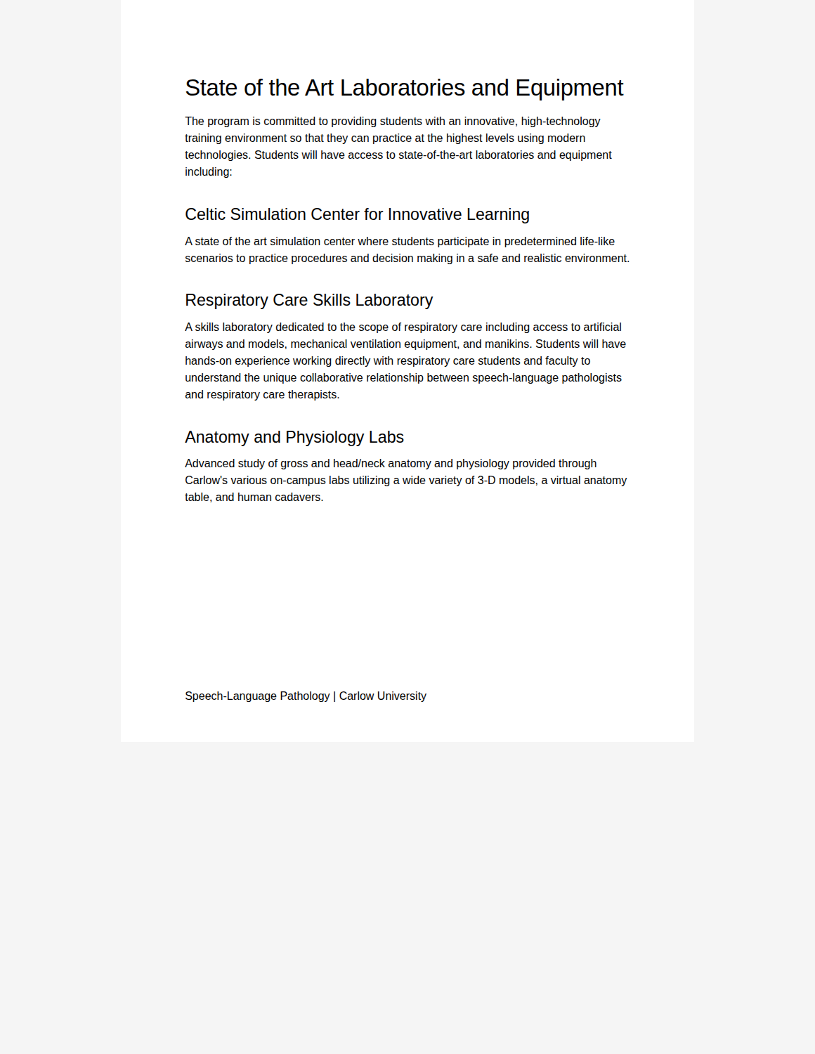State of the Art Laboratories and Equipment
The program is committed to providing students with an innovative, high-technology training environment so that they can practice at the highest levels using modern technologies. Students will have access to state-of-the-art laboratories and equipment including:
Celtic Simulation Center for Innovative Learning
A state of the art simulation center where students participate in predetermined life-like scenarios to practice procedures and decision making in a safe and realistic environment.
Respiratory Care Skills Laboratory
A skills laboratory dedicated to the scope of respiratory care including access to artificial airways and models, mechanical ventilation equipment, and manikins. Students will have hands-on experience working directly with respiratory care students and faculty to understand the unique collaborative relationship between speech-language pathologists and respiratory care therapists.
Anatomy and Physiology Labs
Advanced study of gross and head/neck anatomy and physiology provided through Carlow's various on-campus labs utilizing a wide variety of 3-D models, a virtual anatomy table, and human cadavers.
Speech-Language Pathology | Carlow University